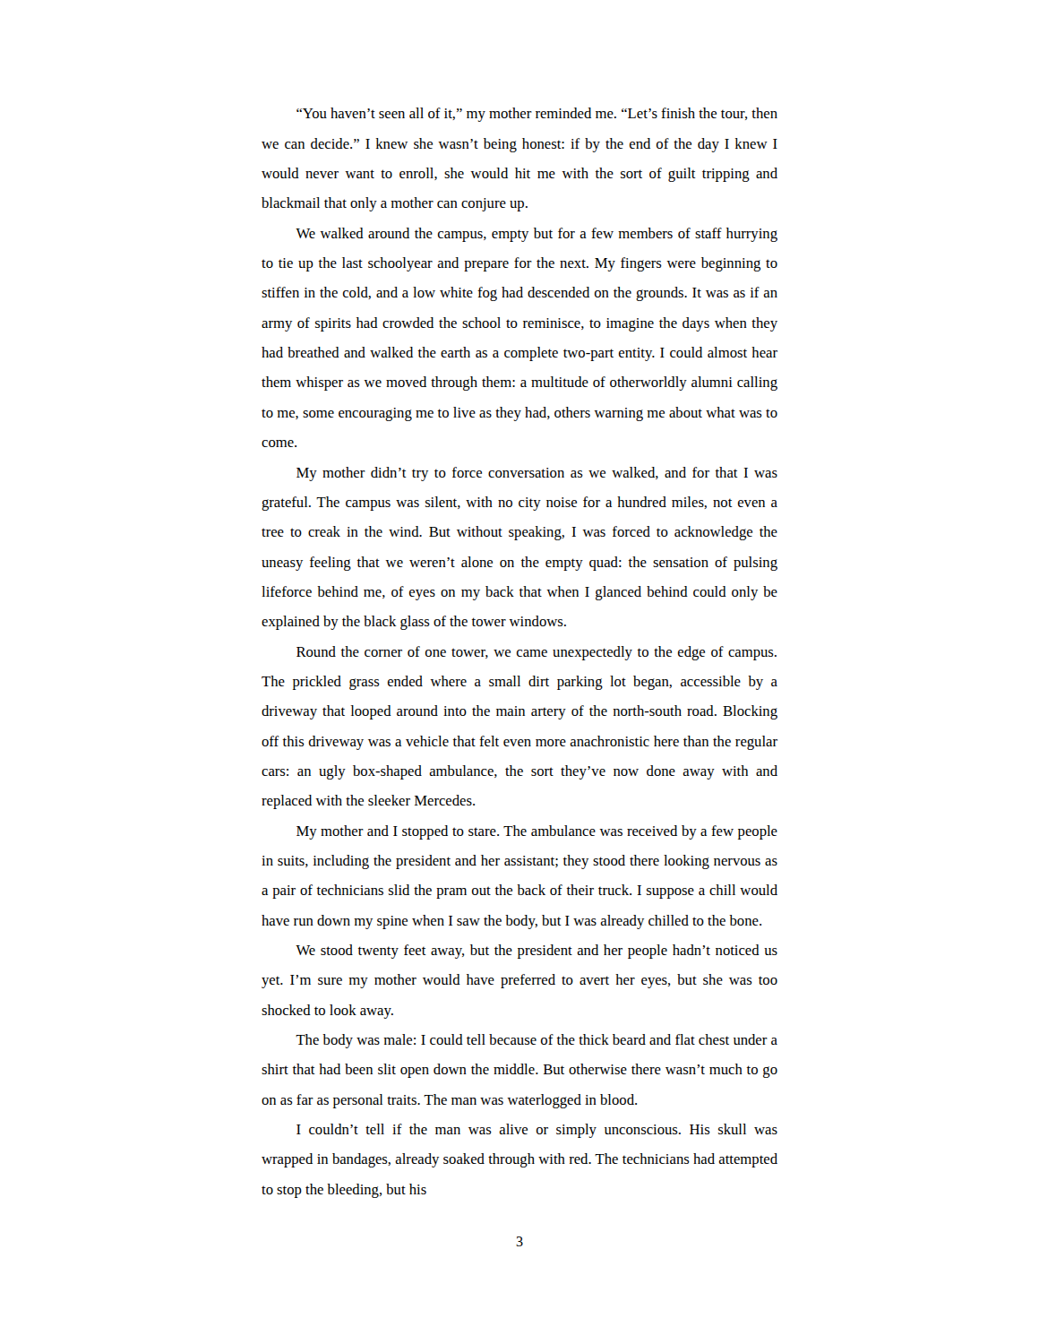“You haven’t seen all of it,” my mother reminded me. “Let’s finish the tour, then we can decide.” I knew she wasn’t being honest: if by the end of the day I knew I would never want to enroll, she would hit me with the sort of guilt tripping and blackmail that only a mother can conjure up.
We walked around the campus, empty but for a few members of staff hurrying to tie up the last schoolyear and prepare for the next. My fingers were beginning to stiffen in the cold, and a low white fog had descended on the grounds. It was as if an army of spirits had crowded the school to reminisce, to imagine the days when they had breathed and walked the earth as a complete two-part entity. I could almost hear them whisper as we moved through them: a multitude of otherworldly alumni calling to me, some encouraging me to live as they had, others warning me about what was to come.
My mother didn’t try to force conversation as we walked, and for that I was grateful. The campus was silent, with no city noise for a hundred miles, not even a tree to creak in the wind. But without speaking, I was forced to acknowledge the uneasy feeling that we weren’t alone on the empty quad: the sensation of pulsing lifeforce behind me, of eyes on my back that when I glanced behind could only be explained by the black glass of the tower windows.
Round the corner of one tower, we came unexpectedly to the edge of campus. The prickled grass ended where a small dirt parking lot began, accessible by a driveway that looped around into the main artery of the north-south road. Blocking off this driveway was a vehicle that felt even more anachronistic here than the regular cars: an ugly box-shaped ambulance, the sort they’ve now done away with and replaced with the sleeker Mercedes.
My mother and I stopped to stare. The ambulance was received by a few people in suits, including the president and her assistant; they stood there looking nervous as a pair of technicians slid the pram out the back of their truck. I suppose a chill would have run down my spine when I saw the body, but I was already chilled to the bone.
We stood twenty feet away, but the president and her people hadn’t noticed us yet. I’m sure my mother would have preferred to avert her eyes, but she was too shocked to look away.
The body was male: I could tell because of the thick beard and flat chest under a shirt that had been slit open down the middle. But otherwise there wasn’t much to go on as far as personal traits. The man was waterlogged in blood.
I couldn’t tell if the man was alive or simply unconscious. His skull was wrapped in bandages, already soaked through with red. The technicians had attempted to stop the bleeding, but his
3